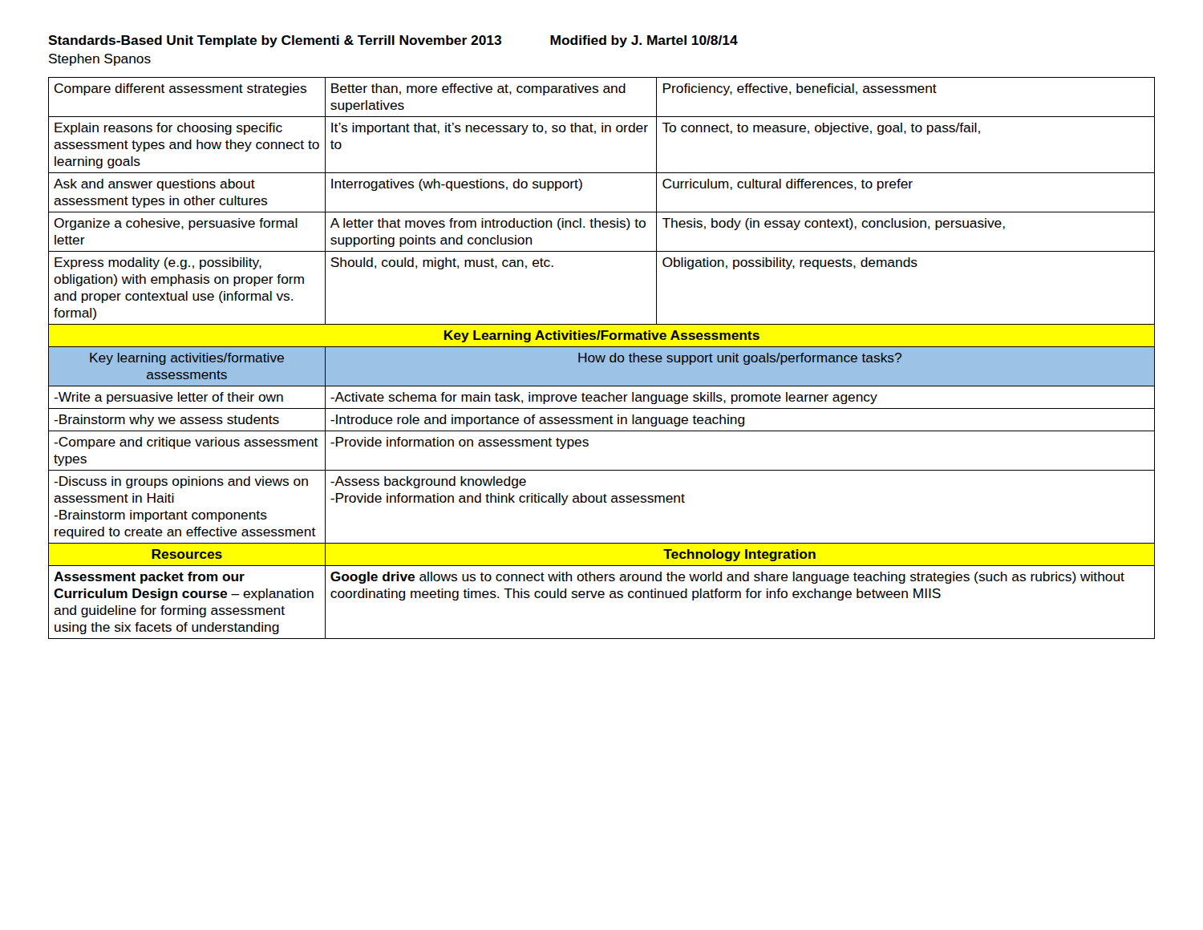Standards-Based Unit Template by Clementi & Terrill November 2013Modified by J. Martel 10/8/14
Stephen Spanos
| Compare different assessment strategies | Better than, more effective at, comparatives and superlatives | Proficiency, effective, beneficial, assessment |
| Explain reasons for choosing specific assessment types and how they connect to learning goals | It’s important that, it’s necessary to, so that, in order to | To connect, to measure, objective, goal, to pass/fail, |
| Ask and answer questions about assessment types in other cultures | Interrogatives (wh-questions, do support) | Curriculum, cultural differences, to prefer |
| Organize a cohesive, persuasive formal letter | A letter that moves from introduction (incl. thesis) to supporting points and conclusion | Thesis, body (in essay context), conclusion, persuasive, |
| Express modality (e.g., possibility, obligation) with emphasis on proper form and proper contextual use (informal vs. formal) | Should, could, might, must, can, etc. | Obligation, possibility, requests, demands |
| Key Learning Activities/Formative Assessments |
| Key learning activities/formative assessments | How do these support unit goals/performance tasks? |
| -Write a persuasive letter of their own | -Activate schema for main task, improve teacher language skills, promote learner agency |
| -Brainstorm why we assess students | -Introduce role and importance of assessment in language teaching |
| -Compare and critique various assessment types | -Provide information on assessment types |
| -Discuss in groups opinions and views on assessment in Haiti -Brainstorm important components required to create an effective assessment | -Assess background knowledge -Provide information and think critically about assessment |
| Resources | Technology Integration |
| Assessment packet from our Curriculum Design course – explanation and guideline for forming assessment using the six facets of understanding | Google drive allows us to connect with others around the world and share language teaching strategies (such as rubrics) without coordinating meeting times. This could serve as continued platform for info exchange between MIIS |